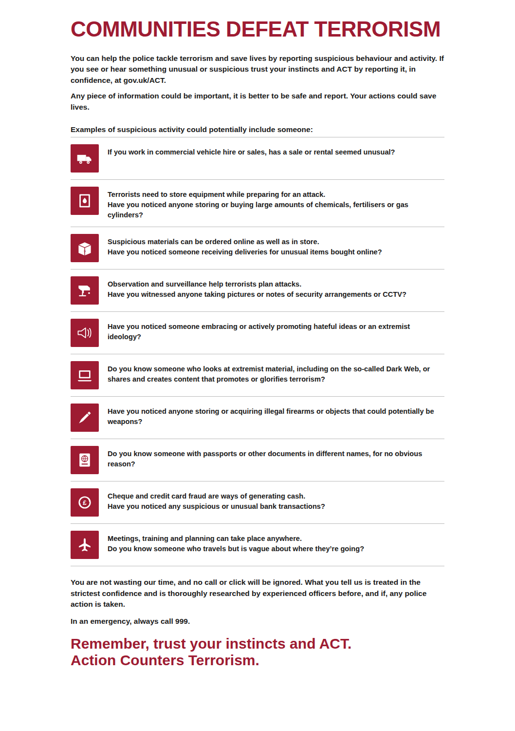Communities Defeat Terrorism
You can help the police tackle terrorism and save lives by reporting suspicious behaviour and activity. If you see or hear something unusual or suspicious trust your instincts and ACT by reporting it, in confidence, at gov.uk/ACT.
Any piece of information could be important, it is better to be safe and report. Your actions could save lives.
Examples of suspicious activity could potentially include someone:
If you work in commercial vehicle hire or sales, has a sale or rental seemed unusual?
Terrorists need to store equipment while preparing for an attack. Have you noticed anyone storing or buying large amounts of chemicals, fertilisers or gas cylinders?
?
Suspicious materials can be ordered online as well as in store. Have you noticed someone receiving deliveries for unusual items bought online?
Observation and surveillance help terrorists plan attacks. Have you witnessed anyone taking pictures or notes of security arrangements or CCTV?
Have you noticed someone embracing or actively promoting hateful ideas or an extremist ideology?
Do you know someone who looks at extremist material, including on the so-called Dark Web, or shares and creates content that promotes or glorifies terrorism?
Have you noticed anyone storing or acquiring illegal firearms or objects that could potentially be weapons?
Do you know someone with passports or other documents in different names, for no obvious reason?
£
Cheque and credit card fraud are ways of generating cash. Have you noticed any suspicious or unusual bank transactions?
Meetings, training and planning can take place anywhere. Do you know someone who travels but is vague about where they’re going?
You are not wasting our time, and no call or click will be ignored. What you tell us is treated in the strictest confidence and is thoroughly researched by experienced officers before, and if, any police action is taken.
In an emergency, always call 999.
Remember, trust your instincts and ACT.
Action Counters Terrorism.